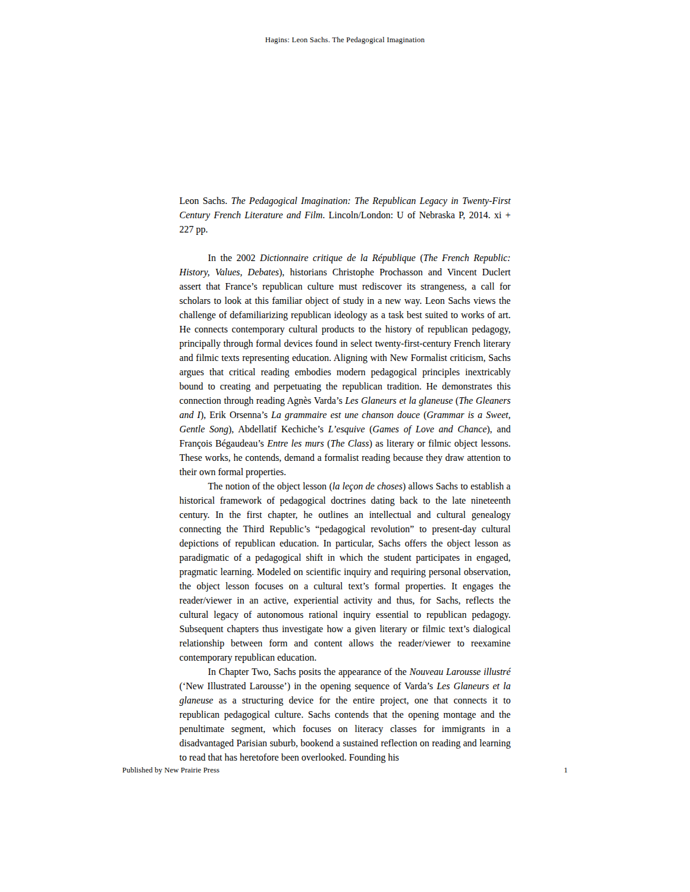Hagins: Leon Sachs. The Pedagogical Imagination
Leon Sachs. The Pedagogical Imagination: The Republican Legacy in Twenty-First Century French Literature and Film. Lincoln/London: U of Nebraska P, 2014. xi + 227 pp.
In the 2002 Dictionnaire critique de la République (The French Republic: History, Values, Debates), historians Christophe Prochasson and Vincent Duclert assert that France’s republican culture must rediscover its strangeness, a call for scholars to look at this familiar object of study in a new way. Leon Sachs views the challenge of defamiliarizing republican ideology as a task best suited to works of art. He connects contemporary cultural products to the history of republican pedagogy, principally through formal devices found in select twenty-first-century French literary and filmic texts representing education. Aligning with New Formalist criticism, Sachs argues that critical reading embodies modern pedagogical principles inextricably bound to creating and perpetuating the republican tradition. He demonstrates this connection through reading Agnès Varda’s Les Glaneurs et la glaneuse (The Gleaners and I), Erik Orsenna’s La grammaire est une chanson douce (Grammar is a Sweet, Gentle Song), Abdellatif Kechiche’s L’esquive (Games of Love and Chance), and François Bégaudeau’s Entre les murs (The Class) as literary or filmic object lessons. These works, he contends, demand a formalist reading because they draw attention to their own formal properties.
The notion of the object lesson (la leçon de choses) allows Sachs to establish a historical framework of pedagogical doctrines dating back to the late nineteenth century. In the first chapter, he outlines an intellectual and cultural genealogy connecting the Third Republic’s “pedagogical revolution” to present-day cultural depictions of republican education. In particular, Sachs offers the object lesson as paradigmatic of a pedagogical shift in which the student participates in engaged, pragmatic learning. Modeled on scientific inquiry and requiring personal observation, the object lesson focuses on a cultural text’s formal properties. It engages the reader/viewer in an active, experiential activity and thus, for Sachs, reflects the cultural legacy of autonomous rational inquiry essential to republican pedagogy. Subsequent chapters thus investigate how a given literary or filmic text’s dialogical relationship between form and content allows the reader/viewer to reexamine contemporary republican education.
In Chapter Two, Sachs posits the appearance of the Nouveau Larousse illustré (‘New Illustrated Larousse’) in the opening sequence of Varda’s Les Glaneurs et la glaneuse as a structuring device for the entire project, one that connects it to republican pedagogical culture. Sachs contends that the opening montage and the penultimate segment, which focuses on literacy classes for immigrants in a disadvantaged Parisian suburb, bookend a sustained reflection on reading and learning to read that has heretofore been overlooked. Founding his
Published by New Prairie Press 1